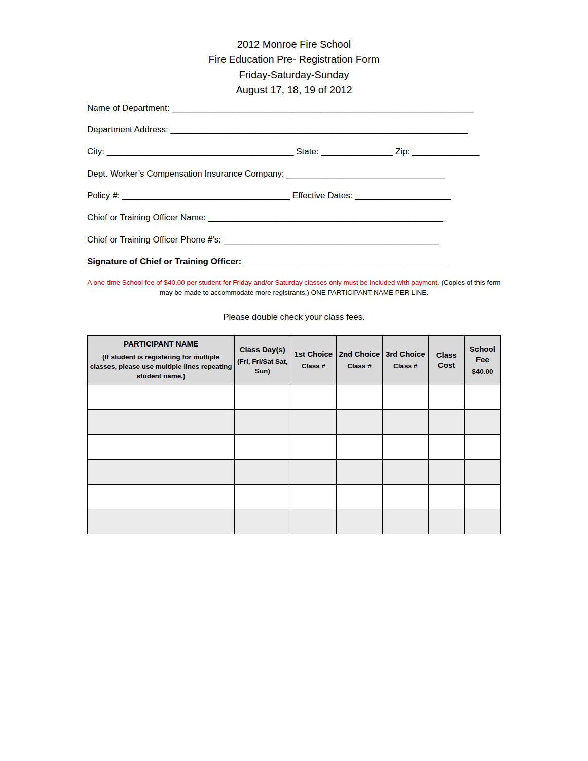2012 Monroe Fire School
Fire Education Pre- Registration Form
Friday-Saturday-Sunday
August 17, 18, 19 of 2012
Name of Department: _______________________________________________________________
Department Address: ______________________________________________________________
City: _______________________________________ State: _______________ Zip: ______________
Dept. Worker’s Compensation Insurance Company: _________________________________
Policy #: ___________________________________ Effective Dates: ____________________
Chief or Training Officer Name: _________________________________________________
Chief or Training Officer Phone #’s: _____________________________________________
Signature of Chief or Training Officer: ___________________________________________
A one-time School fee of $40.00 per student for Friday and/or Saturday classes only must be included with payment. (Copies of this form may be made to accommodate more registrants.) ONE PARTICIPANT NAME PER LINE.
Please double check your class fees.
| PARTICIPANT NAME (If student is registering for multiple classes, please use multiple lines repeating student name.) | Class Day(s) (Fri, Fri/Sat Sat, Sun) | 1st Choice Class # | 2nd Choice Class # | 3rd Choice Class # | Class Cost | School Fee $40.00 |
| --- | --- | --- | --- | --- | --- | --- |